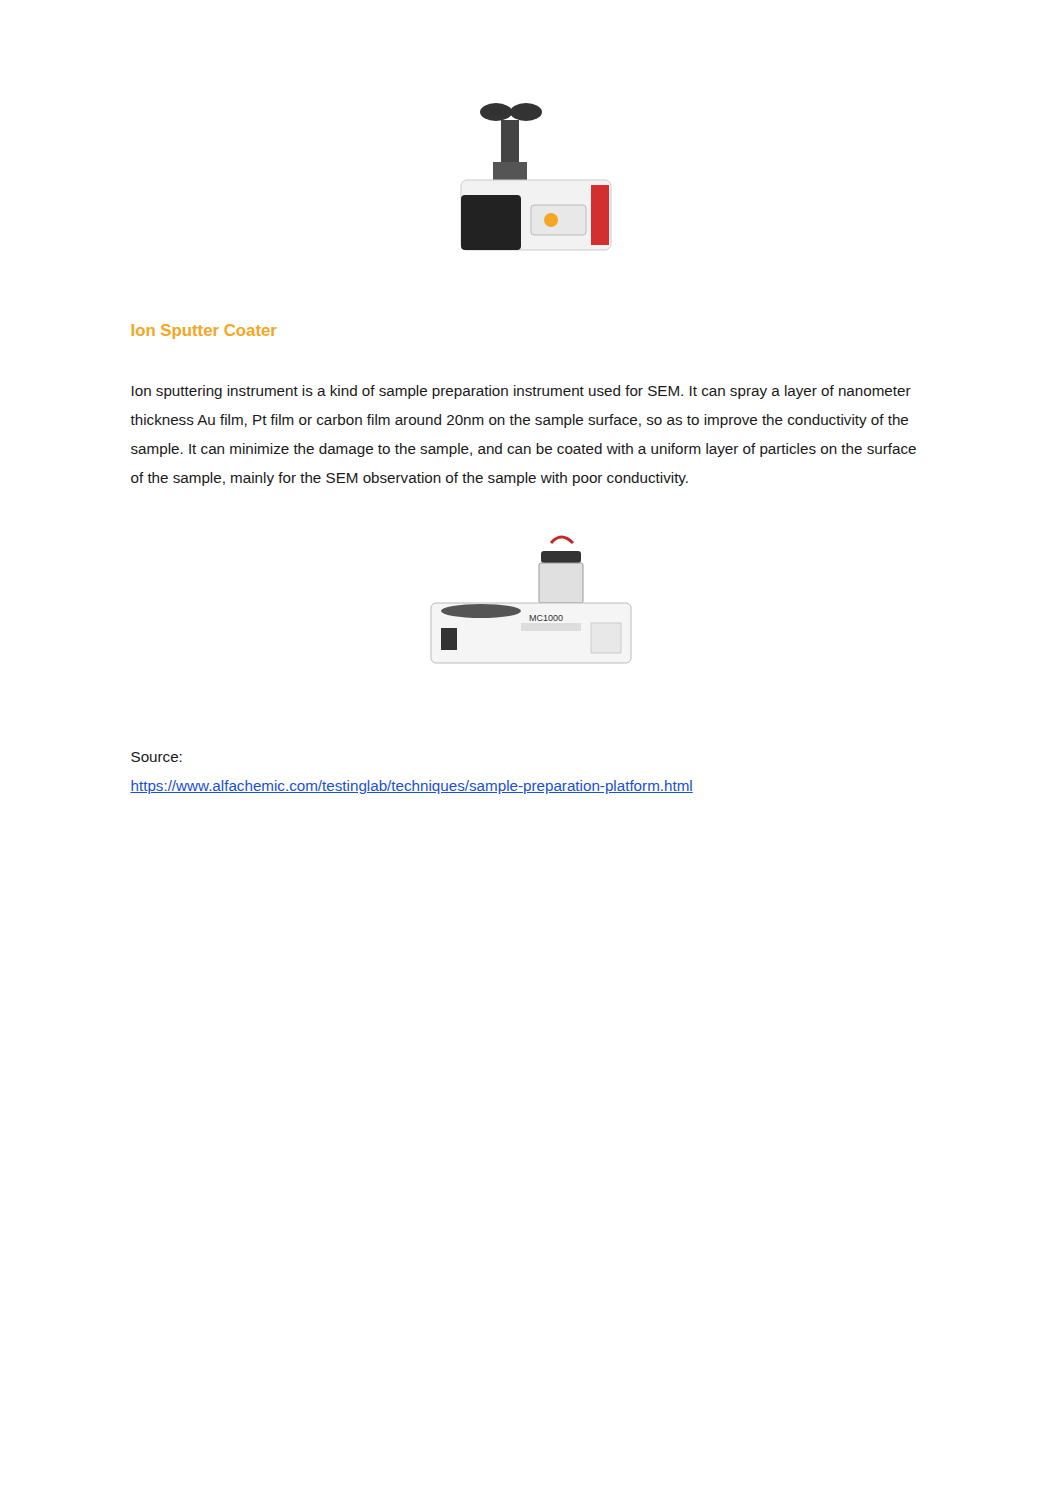Ion Sputter Coater
Ion sputtering instrument is a kind of sample preparation instrument used for SEM. It can spray a layer of nanometer thickness Au film, Pt film or carbon film around 20nm on the sample surface, so as to improve the conductivity of the sample. It can minimize the damage to the sample, and can be coated with a uniform layer of particles on the surface of the sample, mainly for the SEM observation of the sample with poor conductivity.
Source:
https://www.alfachemic.com/testinglab/techniques/sample-preparation-platform.html